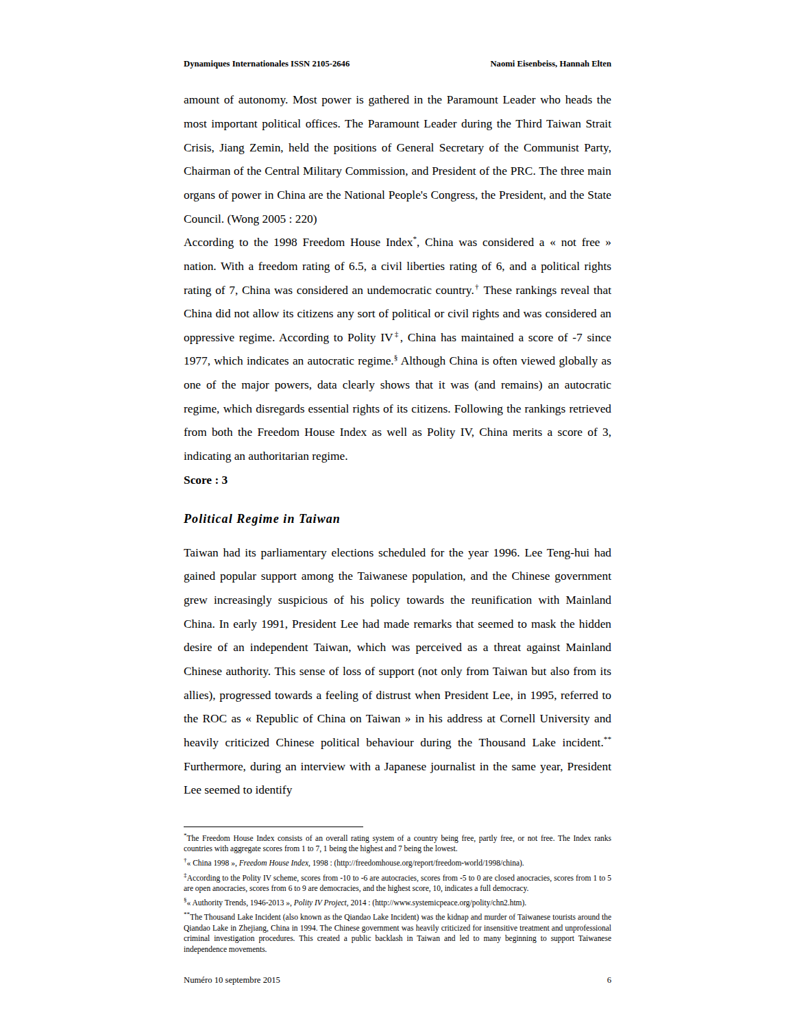Dynamiques Internationales ISSN 2105-2646
Naomi Eisenbeiss, Hannah Elten
amount of autonomy. Most power is gathered in the Paramount Leader who heads the most important political offices. The Paramount Leader during the Third Taiwan Strait Crisis, Jiang Zemin, held the positions of General Secretary of the Communist Party, Chairman of the Central Military Commission, and President of the PRC. The three main organs of power in China are the National People's Congress, the President, and the State Council. (Wong 2005 : 220)
According to the 1998 Freedom House Index*, China was considered a « not free » nation. With a freedom rating of 6.5, a civil liberties rating of 6, and a political rights rating of 7, China was considered an undemocratic country.† These rankings reveal that China did not allow its citizens any sort of political or civil rights and was considered an oppressive regime. According to Polity IV‡, China has maintained a score of -7 since 1977, which indicates an autocratic regime.§ Although China is often viewed globally as one of the major powers, data clearly shows that it was (and remains) an autocratic regime, which disregards essential rights of its citizens. Following the rankings retrieved from both the Freedom House Index as well as Polity IV, China merits a score of 3, indicating an authoritarian regime.
Score : 3
Political Regime in Taiwan
Taiwan had its parliamentary elections scheduled for the year 1996. Lee Teng-hui had gained popular support among the Taiwanese population, and the Chinese government grew increasingly suspicious of his policy towards the reunification with Mainland China. In early 1991, President Lee had made remarks that seemed to mask the hidden desire of an independent Taiwan, which was perceived as a threat against Mainland Chinese authority. This sense of loss of support (not only from Taiwan but also from its allies), progressed towards a feeling of distrust when President Lee, in 1995, referred to the ROC as « Republic of China on Taiwan » in his address at Cornell University and heavily criticized Chinese political behaviour during the Thousand Lake incident.** Furthermore, during an interview with a Japanese journalist in the same year, President Lee seemed to identify
*The Freedom House Index consists of an overall rating system of a country being free, partly free, or not free. The Index ranks countries with aggregate scores from 1 to 7, 1 being the highest and 7 being the lowest.
†« China 1998 », Freedom House Index, 1998 : (http://freedomhouse.org/report/freedom-world/1998/china).
‡According to the Polity IV scheme, scores from -10 to -6 are autocracies, scores from -5 to 0 are closed anocracies, scores from 1 to 5 are open anocracies, scores from 6 to 9 are democracies, and the highest score, 10, indicates a full democracy.
§« Authority Trends, 1946-2013 », Polity IV Project, 2014 : (http://www.systemicpeace.org/polity/chn2.htm).
**The Thousand Lake Incident (also known as the Qiandao Lake Incident) was the kidnap and murder of Taiwanese tourists around the Qiandao Lake in Zhejiang, China in 1994. The Chinese government was heavily criticized for insensitive treatment and unprofessional criminal investigation procedures. This created a public backlash in Taiwan and led to many beginning to support Taiwanese independence movements.
Numéro 10 septembre 2015
6